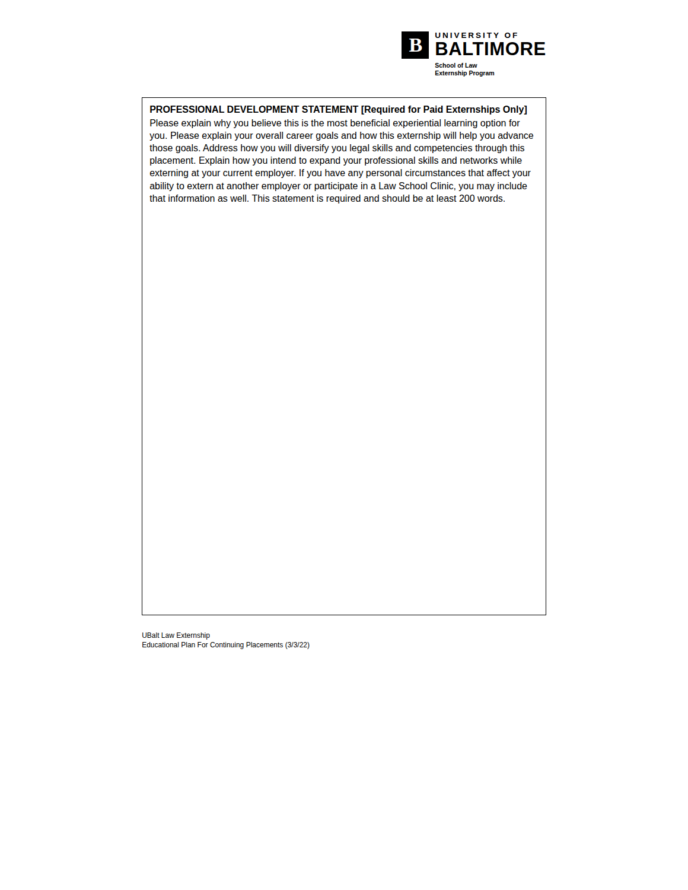B
University of
Baltimore
School of Law
Externship Program
PROFESSIONAL DEVELOPMENT STATEMENT [Required for Paid Externships Only]
Please explain why you believe this is the most beneficial experiential learning option for you. Please explain your overall career goals and how this externship will help you advance those goals. Address how you will diversify you legal skills and competencies through this placement. Explain how you intend to expand your professional skills and networks while externing at your current employer. If you have any personal circumstances that affect your ability to extern at another employer or participate in a Law School Clinic, you may include that information as well. This statement is required and should be at least 200 words.
UBalt Law Externship
Educational Plan For Continuing Placements (3/3/22)